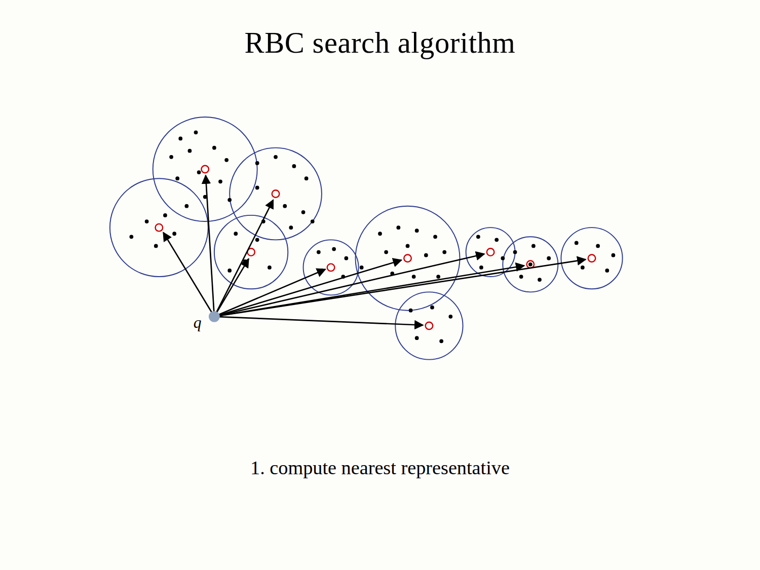RBC search algorithm
q
1. compute nearest representative